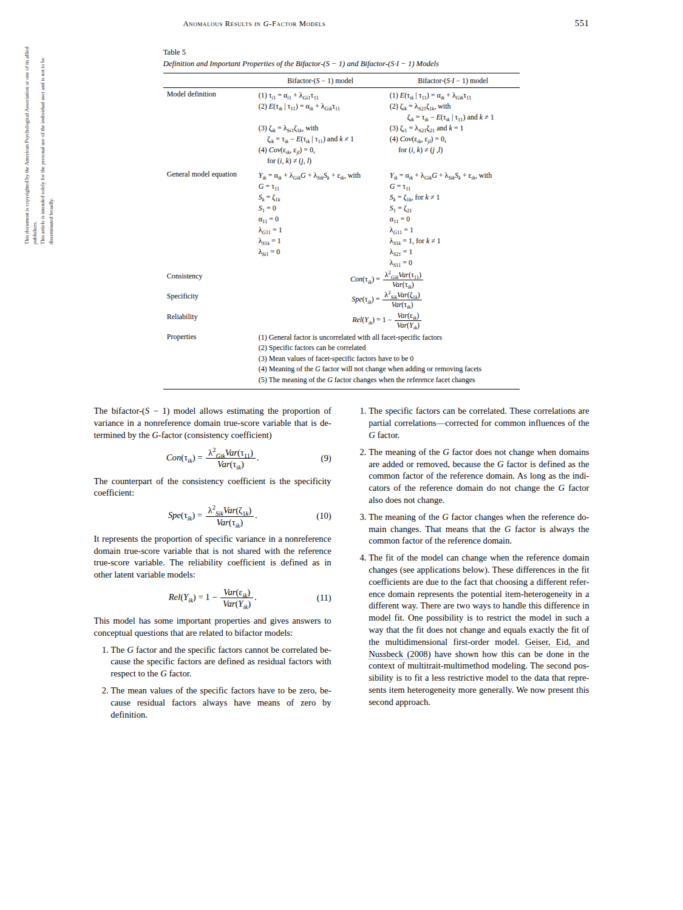This document is copyrighted by the American Psychological Association or one of its allied publishers.
This article is intended solely for the personal use of the individual user and is not to be disseminated broadly.
Anomalous Results in G-Factor Models 551
Table 5
Definition and Important Properties of the Bifactor-(S − 1) and Bifactor-(S·I − 1) Models
| | Bifactor-( S − 1) model | Bifactor-( S·I − 1) model |
| --- | --- | --- |
| Model definition | (1) τ i 1 = α i 1 + λ Gi 1 τ 11 (2) E (τ ik / τ 11 ) = α ik + λ Gik τ 11 (3) ζ ik = λ S i 1 ζ 1 k , with ζ ik = τ ik − E (τ ik / τ 11 ) and k ≠ 1 (4) Cov (ε ik , ε jl ) = 0, for ( i , k ) ≠ ( j , l ) | (1) E (τ ik / τ 11 ) = α ik + λ Gik τ 11 (2) ζ ik = λ S21 ζ 1 k , with ζ ik = τ ik − E (τ ik / τ 11 ) and k ≠ 1 (3) ζ i 1 = λ S21 ζ 21 and k = 1 (4) Cov (ε ik , ε jl ) = 0, for ( i , k ) ≠ ( j , l ) |
| General model equation | Y ik = α ik + λ Gik G + λ Sik S k + ε ik , with G = τ 11 S k = ζ 1 k S 1 = 0 α 11 = 0 λ G 11 = 1 λ S 1 k = 1 λ Si 1 = 0 | Y ik = α ik + λ Gik G + λ Sik S k + ε ik , with G = τ 11 S k = ζ 1 k , for k ≠ 1 S 1 = ζ 21 α 11 = 0 λ G 11 = 1 λ S 1 k = 1, for k ≠ 1 λ S 21 = 1 λ S 11 = 0 |
| Consistency | Con (τ ik ) = λ 2 Gik Var (τ 11 ) Var (τ ik ) |
| Specificity | Spe (τ ik ) = λ 2 Sik Var (ζ 1 k ) Var (τ ik ) |
| Reliability | Rel ( Y ik ) = 1 − Var (ε ik ) Var ( Y ik ) |
| Properties | (1) General factor is uncorrelated with all facet-specific factors (2) Specific factors can be correlated (3) Mean values of facet-specific factors have to be 0 (4) Meaning of the G factor will not change when adding or removing facets (5) The meaning of the G factor changes when the reference facet changes |
The bifactor-(S − 1) model allows estimating the proportion of variance in a nonreference domain true-score variable that is determined by the G-factor (consistency coefficient)
Con(τik) = λ2GikVar(τ11) Var(τik) . (9)
The counterpart of the consistency coefficient is the specificity coefficient:
Spe(τik) = λ2SikVar(ζ1k) Var(τik) . (10)
It represents the proportion of specific variance in a nonreference domain true-score variable that is not shared with the reference true-score variable. The reliability coefficient is defined as in other latent variable models:
Rel(Yik) = 1 − Var(εik) Var(Yik) . (11)
This model has some important properties and gives answers to conceptual questions that are related to bifactor models:
The G factor and the specific factors cannot be correlated because the specific factors are defined as residual factors with respect to the G factor.
The mean values of the specific factors have to be zero, because residual factors always have means of zero by definition.
The specific factors can be correlated. These correlations are partial correlations—corrected for common influences of the G factor.
The meaning of the G factor does not change when domains are added or removed, because the G factor is defined as the common factor of the reference domain. As long as the indicators of the reference domain do not change the G factor also does not change.
The meaning of the G factor changes when the reference domain changes. That means that the G factor is always the common factor of the reference domain.
The fit of the model can change when the reference domain changes (see applications below). These differences in the fit coefficients are due to the fact that choosing a different reference domain represents the potential item-heterogeneity in a different way. There are two ways to handle this difference in model fit. One possibility is to restrict the model in such a way that the fit does not change and equals exactly the fit of the multidimensional first-order model. Geiser, Eid, and Nussbeck (2008) have shown how this can be done in the context of multitrait-multimethod modeling. The second possibility is to fit a less restrictive model to the data that represents item heterogeneity more generally. We now present this second approach.